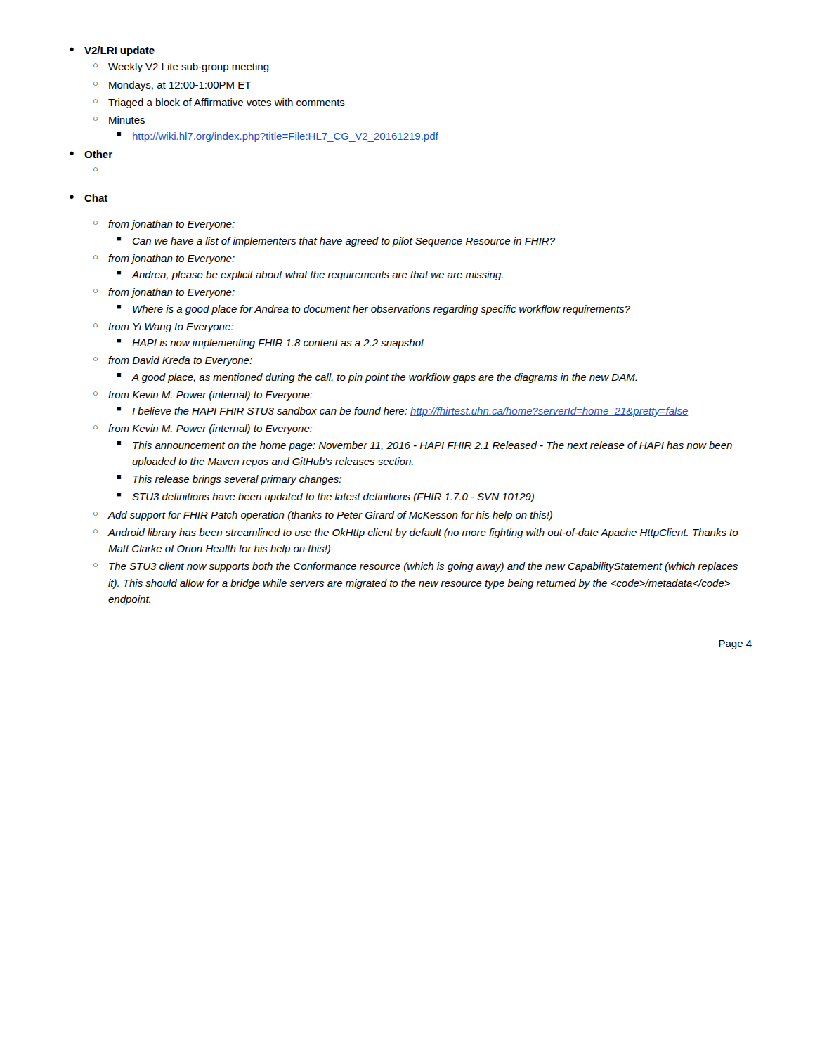V2/LRI update
Weekly V2 Lite sub-group meeting
Mondays, at 12:00-1:00PM ET
Triaged a block of Affirmative votes with comments
Minutes
http://wiki.hl7.org/index.php?title=File:HL7_CG_V2_20161219.pdf
Other
Chat
from jonathan to Everyone:
Can we have a list of implementers that have agreed to pilot Sequence Resource in FHIR?
from jonathan to Everyone:
Andrea, please be explicit about what the requirements are that we are missing.
from jonathan to Everyone:
Where is a good place for Andrea to document her observations regarding specific workflow requirements?
from Yi Wang to Everyone:
HAPI is now implementing FHIR 1.8 content as a 2.2 snapshot
from David Kreda to Everyone:
A good place, as mentioned during the call, to pin point the workflow gaps are the diagrams in the new DAM.
from Kevin M. Power (internal) to Everyone:
I believe the HAPI FHIR STU3 sandbox can be found here: http://fhirtest.uhn.ca/home?serverId=home_21&pretty=false
from Kevin M. Power (internal) to Everyone:
This announcement on the home page: November 11, 2016 - HAPI FHIR 2.1 Released - The next release of HAPI has now been uploaded to the Maven repos and GitHub's releases section.
This release brings several primary changes:
STU3 definitions have been updated to the latest definitions (FHIR 1.7.0 - SVN 10129)
Add support for FHIR Patch operation (thanks to Peter Girard of McKesson for his help on this!)
Android library has been streamlined to use the OkHttp client by default (no more fighting with out-of-date Apache HttpClient. Thanks to Matt Clarke of Orion Health for his help on this!)
The STU3 client now supports both the Conformance resource (which is going away) and the new CapabilityStatement (which replaces it). This should allow for a bridge while servers are migrated to the new resource type being returned by the <code>/metadata</code> endpoint.
Page 4